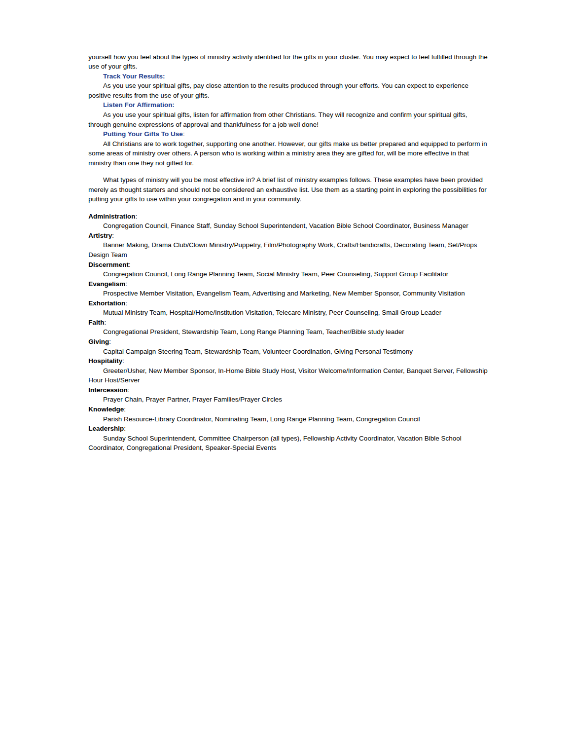yourself how you feel about the types of ministry activity identified for the gifts in your cluster. You may expect to feel fulfilled through the use of your gifts.
Track Your Results:
As you use your spiritual gifts, pay close attention to the results produced through your efforts. You can expect to experience positive results from the use of your gifts.
Listen For Affirmation:
As you use your spiritual gifts, listen for affirmation from other Christians. They will recognize and confirm your spiritual gifts, through genuine expressions of approval and thankfulness for a job well done!
Putting Your Gifts To Use:
All Christians are to work together, supporting one another. However, our gifts make us better prepared and equipped to perform in some areas of ministry over others. A person who is working within a ministry area they are gifted for, will be more effective in that ministry than one they not gifted for.
What types of ministry will you be most effective in? A brief list of ministry examples follows. These examples have been provided merely as thought starters and should not be considered an exhaustive list. Use them as a starting point in exploring the possibilities for putting your gifts to use within your congregation and in your community.
Administration:
Congregation Council, Finance Staff, Sunday School Superintendent, Vacation Bible School Coordinator, Business Manager
Artistry:
Banner Making, Drama Club/Clown Ministry/Puppetry, Film/Photography Work, Crafts/Handicrafts, Decorating Team, Set/Props Design Team
Discernment:
Congregation Council, Long Range Planning Team, Social Ministry Team, Peer Counseling, Support Group Facilitator
Evangelism:
Prospective Member Visitation, Evangelism Team, Advertising and Marketing, New Member Sponsor, Community Visitation
Exhortation:
Mutual Ministry Team, Hospital/Home/Institution Visitation, Telecare Ministry, Peer Counseling, Small Group Leader
Faith:
Congregational President, Stewardship Team, Long Range Planning Team, Teacher/Bible study leader
Giving:
Capital Campaign Steering Team, Stewardship Team, Volunteer Coordination, Giving Personal Testimony
Hospitality:
Greeter/Usher, New Member Sponsor, In-Home Bible Study Host, Visitor Welcome/Information Center, Banquet Server, Fellowship Hour Host/Server
Intercession:
Prayer Chain, Prayer Partner, Prayer Families/Prayer Circles
Knowledge:
Parish Resource-Library Coordinator, Nominating Team, Long Range Planning Team, Congregation Council
Leadership:
Sunday School Superintendent, Committee Chairperson (all types), Fellowship Activity Coordinator, Vacation Bible School Coordinator, Congregational President, Speaker-Special Events